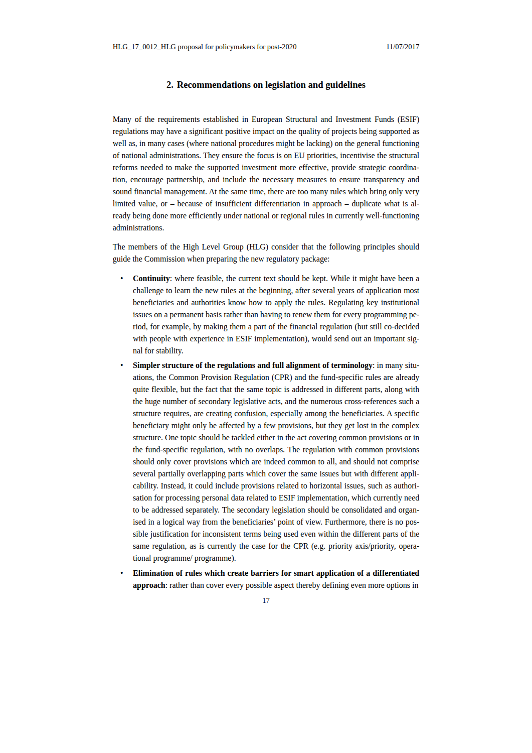HLG_17_0012_HLG proposal for policymakers for post-2020
11/07/2017
2. Recommendations on legislation and guidelines
Many of the requirements established in European Structural and Investment Funds (ESIF) regulations may have a significant positive impact on the quality of projects being supported as well as, in many cases (where national procedures might be lacking) on the general functioning of national administrations. They ensure the focus is on EU priorities, incentivise the structural reforms needed to make the supported investment more effective, provide strategic coordination, encourage partnership, and include the necessary measures to ensure transparency and sound financial management. At the same time, there are too many rules which bring only very limited value, or – because of insufficient differentiation in approach – duplicate what is already being done more efficiently under national or regional rules in currently well-functioning administrations.
The members of the High Level Group (HLG) consider that the following principles should guide the Commission when preparing the new regulatory package:
Continuity: where feasible, the current text should be kept. While it might have been a challenge to learn the new rules at the beginning, after several years of application most beneficiaries and authorities know how to apply the rules. Regulating key institutional issues on a permanent basis rather than having to renew them for every programming period, for example, by making them a part of the financial regulation (but still co-decided with people with experience in ESIF implementation), would send out an important signal for stability.
Simpler structure of the regulations and full alignment of terminology: in many situations, the Common Provision Regulation (CPR) and the fund-specific rules are already quite flexible, but the fact that the same topic is addressed in different parts, along with the huge number of secondary legislative acts, and the numerous cross-references such a structure requires, are creating confusion, especially among the beneficiaries. A specific beneficiary might only be affected by a few provisions, but they get lost in the complex structure. One topic should be tackled either in the act covering common provisions or in the fund-specific regulation, with no overlaps. The regulation with common provisions should only cover provisions which are indeed common to all, and should not comprise several partially overlapping parts which cover the same issues but with different applicability. Instead, it could include provisions related to horizontal issues, such as authorisation for processing personal data related to ESIF implementation, which currently need to be addressed separately. The secondary legislation should be consolidated and organised in a logical way from the beneficiaries’ point of view. Furthermore, there is no possible justification for inconsistent terms being used even within the different parts of the same regulation, as is currently the case for the CPR (e.g. priority axis/priority, operational programme/ programme).
Elimination of rules which create barriers for smart application of a differentiated approach: rather than cover every possible aspect thereby defining even more options in
17